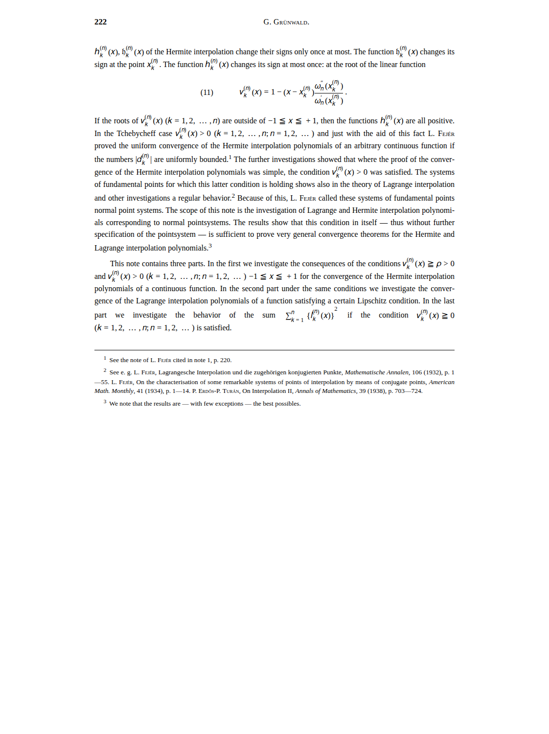222 G. Grünwald.
hk(n)(x), 𝔥k(n)(x) of the Hermite interpolation change their signs only once at most. The function 𝔥k(n)(x) changes its sign at the point xk(n). The function hk(n)(x) changes its sign at most once: at the root of the linear function
(11) vk(n) (x) = 1 − (x−xk(n)) ωn″(xk(n)) ωn′(xk(n)) .
If the roots of vk(n)(x) (k=1,2,…,n) are outside of −1≦x≦+1, then the functions hk(n)(x) are all positive. In the Tchebycheff case vk(n)(x)>0 (k=1,2,…,n;n=1,2,…) and just with the aid of this fact L. Fejér proved the uniform convergence of the Hermite interpolation polynomials of an arbitrary continuous function if the numbers |dk(n)| are uniformly bounded.1 The further investigations showed that where the proof of the convergence of the Hermite interpolation polynomials was simple, the condition vk(n)(x)>0 was satisfied. The systems of fundamental points for which this latter condition is holding shows also in the theory of Lagrange interpolation and other investigations a regular behavior.2 Because of this, L. Fejér called these systems of fundamental points normal point systems. The scope of this note is the investigation of Lagrange and Hermite interpolation polynomials corresponding to normal pointsystems. The results show that this condition in itself — thus without further specification of the pointsystem — is sufficient to prove very general convergence theorems for the Hermite and Lagrange interpolation polynomials.3
This note contains three parts. In the first we investigate the consequences of the conditions vk(n)(x)≧ρ>0 and vk(n)(x)>0 (k=1,2,…,n;n=1,2,…) −1≦x≦+1 for the convergence of the Hermite interpolation polynomials of a continuous function. In the second part under the same conditions we investigate the convergence of the Lagrange interpolation polynomials of a function satisfying a certain Lipschitz condition. In the last part we investigate the behavior of the sum ∑k=1n{lk(n)(x)}2 if the condition vk(n)(x)≧0 (k=1,2,…,n;n=1,2,…) is satisfied.
1 See the note of L. Fejér cited in note 1, p. 220.
2 See e. g. L. Fejér, Lagrangesche Interpolation und die zugehörigen konjugierten Punkte, Mathematische Annalen, 106 (1932), p. 1—55. L. Fejér, On the characterisation of some remarkable systems of points of interpolation by means of conjugate points, American Math. Monthly, 41 (1934), p. 1—14. P. Erdős-P. Turán, On Interpolation II, Annals of Mathematics, 39 (1938), p. 703—724.
3 We note that the results are — with few exceptions — the best possibles.